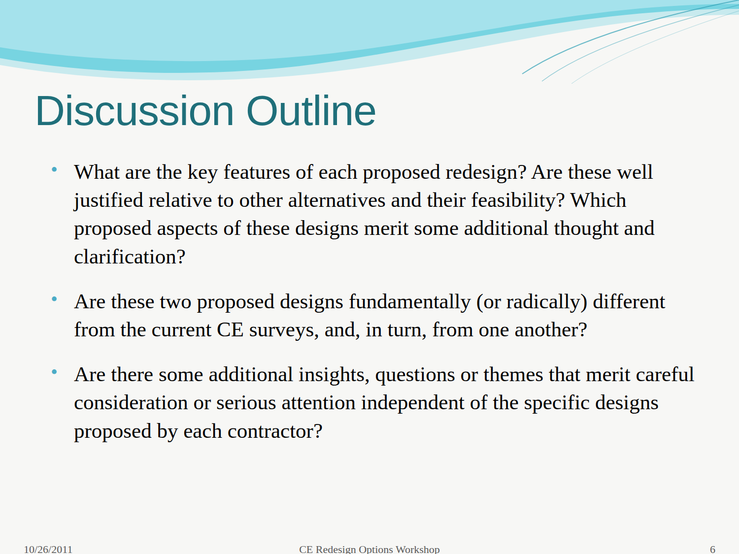Discussion Outline
What are the key features of each proposed redesign? Are these well justified relative to other alternatives and their feasibility? Which proposed aspects of these designs merit some additional thought and clarification?
Are these two proposed designs fundamentally (or radically) different from the current CE surveys, and, in turn, from one another?
Are there some additional insights, questions or themes that merit careful consideration or serious attention independent of the specific designs proposed by each contractor?
10/26/2011 CE Redesign Options Workshop 6